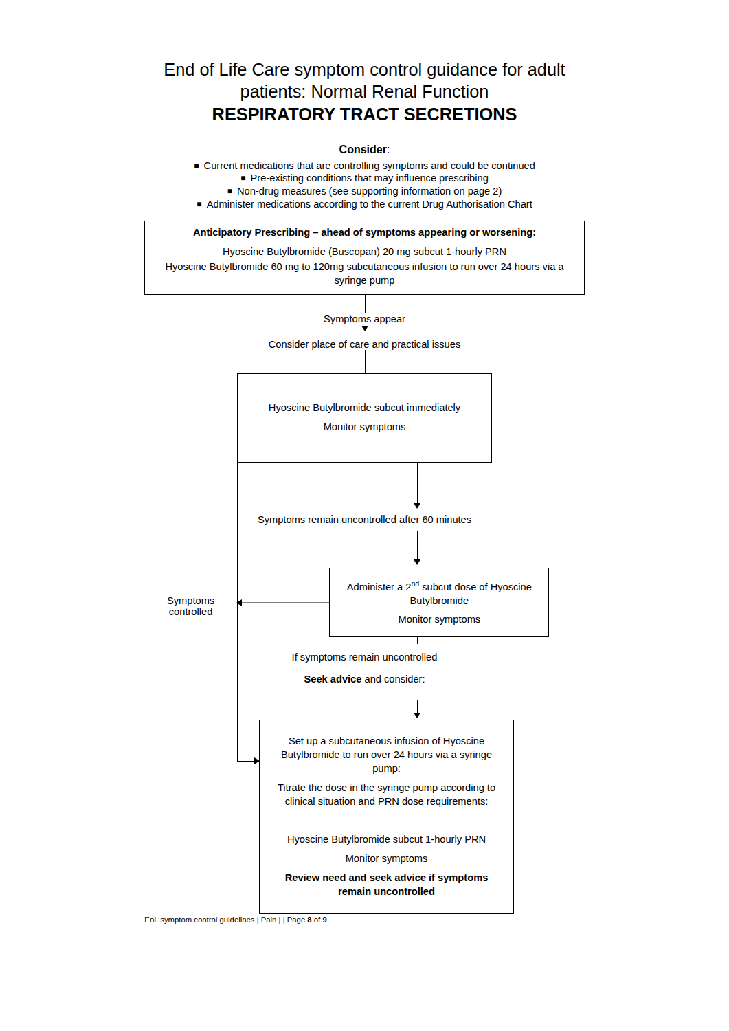End of Life Care symptom control guidance for adult patients: Normal Renal Function
RESPIRATORY TRACT SECRETIONS
Consider:
■Current medications that are controlling symptoms and could be continued
■Pre-existing conditions that may influence prescribing
■Non-drug measures (see supporting information on page 2)
■Administer medications according to the current Drug Authorisation Chart
Anticipatory Prescribing – ahead of symptoms appearing or worsening:
Hyoscine Butylbromide (Buscopan) 20 mg subcut 1-hourly PRN
Hyoscine Butylbromide 60 mg to 120mg subcutaneous infusion to run over 24 hours via a syringe pump
Symptoms appear
Consider place of care and practical issues
Hyoscine Butylbromide subcut immediately
Monitor symptoms
Symptoms remain uncontrolled after 60 minutes
Administer a 2nd subcut dose of Hyoscine Butylbromide
Monitor symptoms
Symptoms controlled
If symptoms remain uncontrolled
Seek advice and consider:
Set up a subcutaneous infusion of Hyoscine Butylbromide to run over 24 hours via a syringe pump:
Titrate the dose in the syringe pump according to clinical situation and PRN dose requirements:
Hyoscine Butylbromide subcut 1-hourly PRN
Monitor symptoms
Review need and seek advice if symptoms remain uncontrolled
EoL symptom control guidelines | Pain | | Page 8 of 9